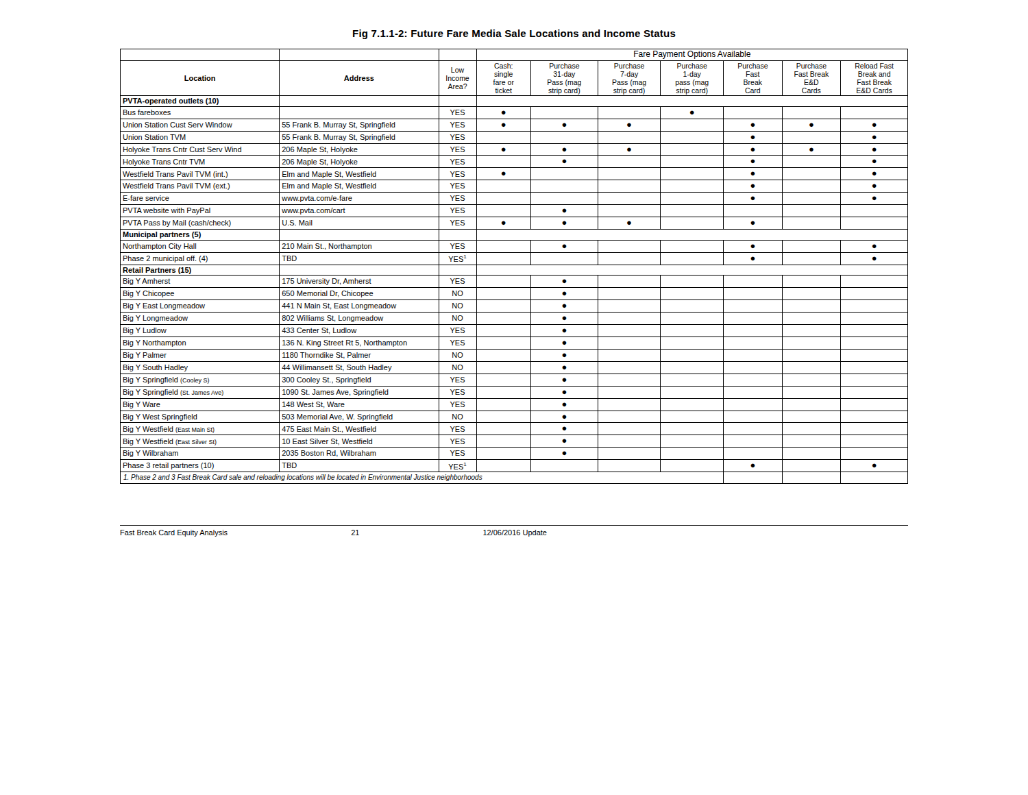Fig 7.1.1-2: Future Fare Media Sale Locations and Income Status
| | | | Fare Payment Options Available |
| Location | Address | Low Income Area? | Cash: single fare or ticket | Purchase 31-day Pass (mag strip card) | Purchase 7-day Pass (mag strip card) | Purchase 1-day pass (mag strip card) | Purchase Fast Break Card | Purchase Fast Break E&D Cards | Reload Fast Break and Fast Break E&D Cards |
| PVTA-operated outlets (10) | | | |
| Bus fareboxes | | YES | ● | | | ● | | | |
| Union Station Cust Serv Window | 55 Frank B. Murray St, Springfield | YES | ● | ● | ● | | ● | ● | ● |
| Union Station TVM | 55 Frank B. Murray St, Springfield | YES | | | | | ● | | ● |
| Holyoke Trans Cntr Cust Serv Wind | 206 Maple St, Holyoke | YES | ● | ● | ● | | ● | ● | ● |
| Holyoke Trans Cntr TVM | 206 Maple St, Holyoke | YES | | ● | | | ● | | ● |
| Westfield Trans Pavil TVM (int.) | Elm and Maple St, Westfield | YES | ● | | | | ● | | ● |
| Westfield Trans Pavil TVM (ext.) | Elm and Maple St, Westfield | YES | | | | | ● | | ● |
| E-fare service | www.pvta.com/e-fare | YES | | | | | ● | | ● |
| PVTA website with PayPal | www.pvta.com/cart | YES | | ● | | | | | |
| PVTA Pass by Mail (cash/check) | U.S. Mail | YES | ● | ● | ● | | ● | | |
| Municipal partners (5) | | | |
| Northampton City Hall | 210 Main St., Northampton | YES | | ● | | | ● | | ● |
| Phase 2 municipal off. (4) | TBD | YES 1 | | | | | ● | | ● |
| Retail Partners (15) | | | |
| Big Y Amherst | 175 University Dr, Amherst | YES | | ● | | | | | |
| Big Y Chicopee | 650 Memorial Dr, Chicopee | NO | | ● | | | | | |
| Big Y East Longmeadow | 441 N Main St, East Longmeadow | NO | | ● | | | | | |
| Big Y Longmeadow | 802 Williams St, Longmeadow | NO | | ● | | | | | |
| Big Y Ludlow | 433 Center St, Ludlow | YES | | ● | | | | | |
| Big Y Northampton | 136 N. King Street Rt 5, Northampton | YES | | ● | | | | | |
| Big Y Palmer | 1180 Thorndike St, Palmer | NO | | ● | | | | | |
| Big Y South Hadley | 44 Willimansett St, South Hadley | NO | | ● | | | | | |
| Big Y Springfield (Cooley S) | 300 Cooley St., Springfield | YES | | ● | | | | | |
| Big Y Springfield (St. James Ave) | 1090 St. James Ave, Springfield | YES | | ● | | | | | |
| Big Y Ware | 148 West St, Ware | YES | | ● | | | | | |
| Big Y West Springfield | 503 Memorial Ave, W. Springfield | NO | | ● | | | | | |
| Big Y Westfield (East Main St) | 475 East Main St., Westfield | YES | | ● | | | | | |
| Big Y Westfield (East Silver St) | 10 East Silver St, Westfield | YES | | ● | | | | | |
| Big Y Wilbraham | 2035 Boston Rd, Wilbraham | YES | | ● | | | | | |
| Phase 3 retail partners (10) | TBD | YES 1 | | | | | ● | | ● |
| 1. Phase 2 and 3 Fast Break Card sale and reloading locations will be located in Environmental Justice neighborhoods | | | |
Fast Break Card Equity Analysis
21
12/06/2016 Update